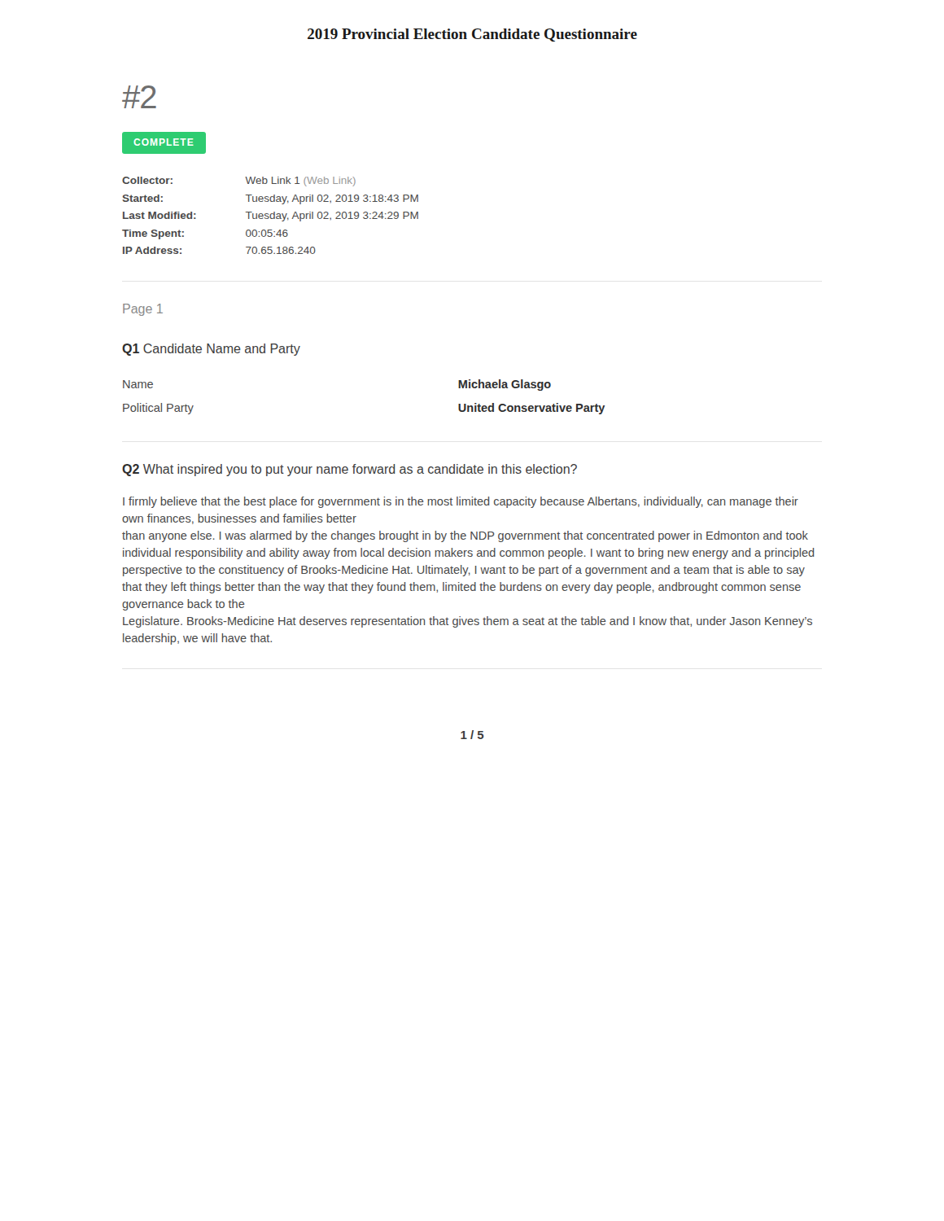2019 Provincial Election Candidate Questionnaire
#2
COMPLETE
| Collector: | Web Link 1 (Web Link) |
| Started: | Tuesday, April 02, 2019 3:18:43 PM |
| Last Modified: | Tuesday, April 02, 2019 3:24:29 PM |
| Time Spent: | 00:05:46 |
| IP Address: | 70.65.186.240 |
Page 1
Q1 Candidate Name and Party
| Name | Michaela Glasgo |
| Political Party | United Conservative Party |
Q2 What inspired you to put your name forward as a candidate in this election?
I firmly believe that the best place for government is in the most limited capacity because Albertans, individually, can manage their own finances, businesses and families better
than anyone else. I was alarmed by the changes brought in by the NDP government that concentrated power in Edmonton and took individual responsibility and ability away from local decision makers and common people. I want to bring new energy and a principled perspective to the constituency of Brooks-Medicine Hat. Ultimately, I want to be part of a government and a team that is able to say that they left things better than the way that they found them, limited the burdens on every day people, andbrought common sense governance back to the
Legislature. Brooks-Medicine Hat deserves representation that gives them a seat at the table and I know that, under Jason Kenney’s leadership, we will have that.
1 / 5